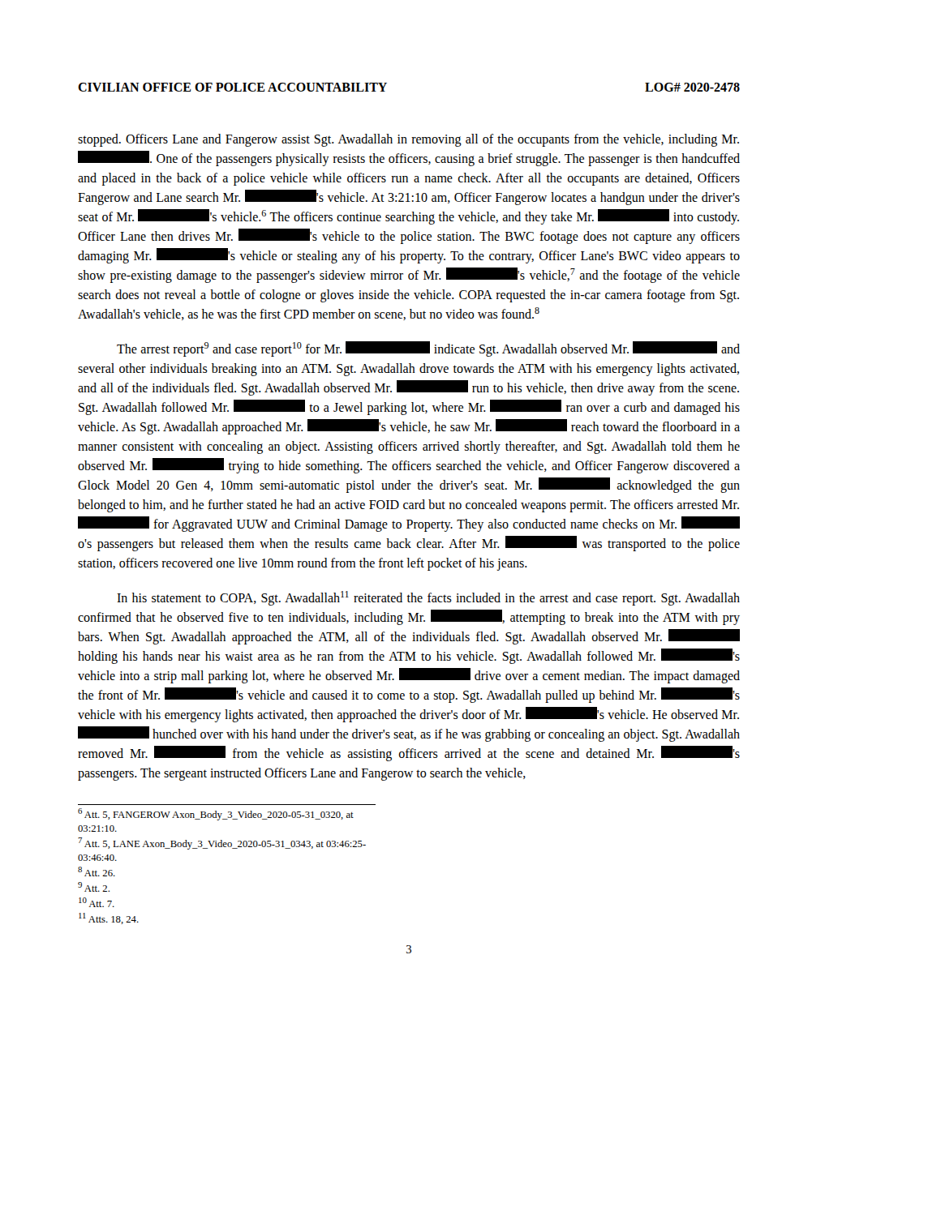Civilian Office of Police Accountability
Log# 2020-2478
stopped. Officers Lane and Fangerow assist Sgt. Awadallah in removing all of the occupants from the vehicle, including Mr. . One of the passengers physically resists the officers, causing a brief struggle. The passenger is then handcuffed and placed in the back of a police vehicle while officers run a name check. After all the occupants are detained, Officers Fangerow and Lane search Mr. 's vehicle. At 3:21:10 am, Officer Fangerow locates a handgun under the driver's seat of Mr. 's vehicle.6 The officers continue searching the vehicle, and they take Mr. into custody. Officer Lane then drives Mr. 's vehicle to the police station. The BWC footage does not capture any officers damaging Mr. 's vehicle or stealing any of his property. To the contrary, Officer Lane's BWC video appears to show pre-existing damage to the passenger's sideview mirror of Mr. 's vehicle,7 and the footage of the vehicle search does not reveal a bottle of cologne or gloves inside the vehicle. COPA requested the in-car camera footage from Sgt. Awadallah's vehicle, as he was the first CPD member on scene, but no video was found.8
The arrest report9 and case report10 for Mr. indicate Sgt. Awadallah observed Mr. and several other individuals breaking into an ATM. Sgt. Awadallah drove towards the ATM with his emergency lights activated, and all of the individuals fled. Sgt. Awadallah observed Mr. run to his vehicle, then drive away from the scene. Sgt. Awadallah followed Mr. to a Jewel parking lot, where Mr. ran over a curb and damaged his vehicle. As Sgt. Awadallah approached Mr. 's vehicle, he saw Mr. reach toward the floorboard in a manner consistent with concealing an object. Assisting officers arrived shortly thereafter, and Sgt. Awadallah told them he observed Mr. trying to hide something. The officers searched the vehicle, and Officer Fangerow discovered a Glock Model 20 Gen 4, 10mm semi-automatic pistol under the driver's seat. Mr. acknowledged the gun belonged to him, and he further stated he had an active FOID card but no concealed weapons permit. The officers arrested Mr. for Aggravated UUW and Criminal Damage to Property. They also conducted name checks on Mr. o's passengers but released them when the results came back clear. After Mr. was transported to the police station, officers recovered one live 10mm round from the front left pocket of his jeans.
In his statement to COPA, Sgt. Awadallah11 reiterated the facts included in the arrest and case report. Sgt. Awadallah confirmed that he observed five to ten individuals, including Mr. , attempting to break into the ATM with pry bars. When Sgt. Awadallah approached the ATM, all of the individuals fled. Sgt. Awadallah observed Mr. holding his hands near his waist area as he ran from the ATM to his vehicle. Sgt. Awadallah followed Mr. 's vehicle into a strip mall parking lot, where he observed Mr. drive over a cement median. The impact damaged the front of Mr. 's vehicle and caused it to come to a stop. Sgt. Awadallah pulled up behind Mr. 's vehicle with his emergency lights activated, then approached the driver's door of Mr. 's vehicle. He observed Mr. hunched over with his hand under the driver's seat, as if he was grabbing or concealing an object. Sgt. Awadallah removed Mr. from the vehicle as assisting officers arrived at the scene and detained Mr. 's passengers. The sergeant instructed Officers Lane and Fangerow to search the vehicle,
6 Att. 5, FANGEROW Axon_Body_3_Video_2020-05-31_0320, at 03:21:10.
7 Att. 5, LANE Axon_Body_3_Video_2020-05-31_0343, at 03:46:25-03:46:40.
8 Att. 26.
9 Att. 2.
10 Att. 7.
11 Atts. 18, 24.
3